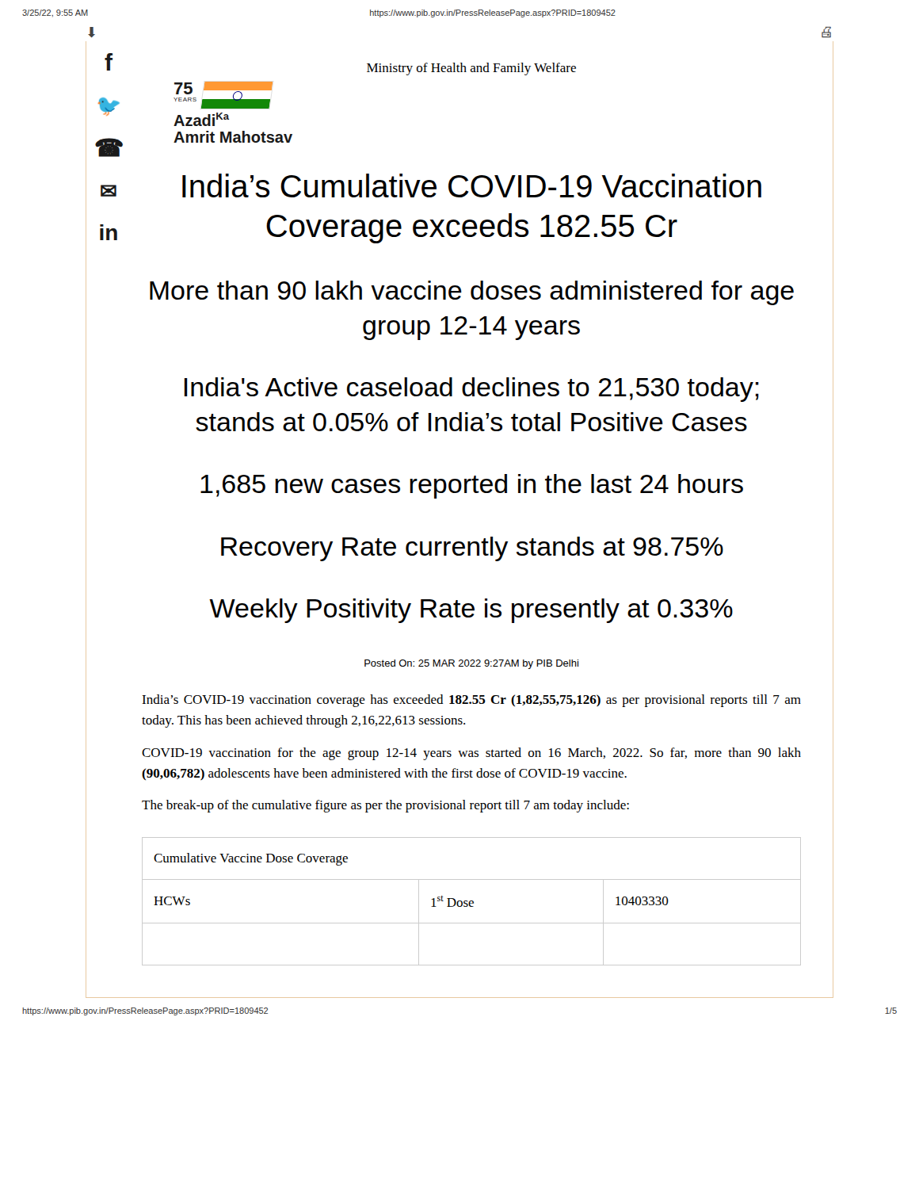3/25/22, 9:55 AM
https://www.pib.gov.in/PressReleasePage.aspx?PRID=1809452
⬇ 🖨
f 🐦 ☎ ✉ in
Ministry of Health and Family Welfare
75YEARS
AzadiKa
Amrit Mahotsav
India’s Cumulative COVID-19 Vaccination Coverage exceeds 182.55 Cr
More than 90 lakh vaccine doses administered for age group 12-14 years
India's Active caseload declines to 21,530 today; stands at 0.05% of India’s total Positive Cases
1,685 new cases reported in the last 24 hours
Recovery Rate currently stands at 98.75%
Weekly Positivity Rate is presently at 0.33%
Posted On: 25 MAR 2022 9:27AM by PIB Delhi
India’s COVID-19 vaccination coverage has exceeded 182.55 Cr (1,82,55,75,126) as per provisional reports till 7 am today. This has been achieved through 2,16,22,613 sessions.
COVID-19 vaccination for the age group 12-14 years was started on 16 March, 2022. So far, more than 90 lakh (90,06,782) adolescents have been administered with the first dose of COVID-19 vaccine.
The break-up of the cumulative figure as per the provisional report till 7 am today include:
| Cumulative Vaccine Dose Coverage |
| HCWs | 1 st Dose | 10403330 |
https://www.pib.gov.in/PressReleasePage.aspx?PRID=1809452
1/5